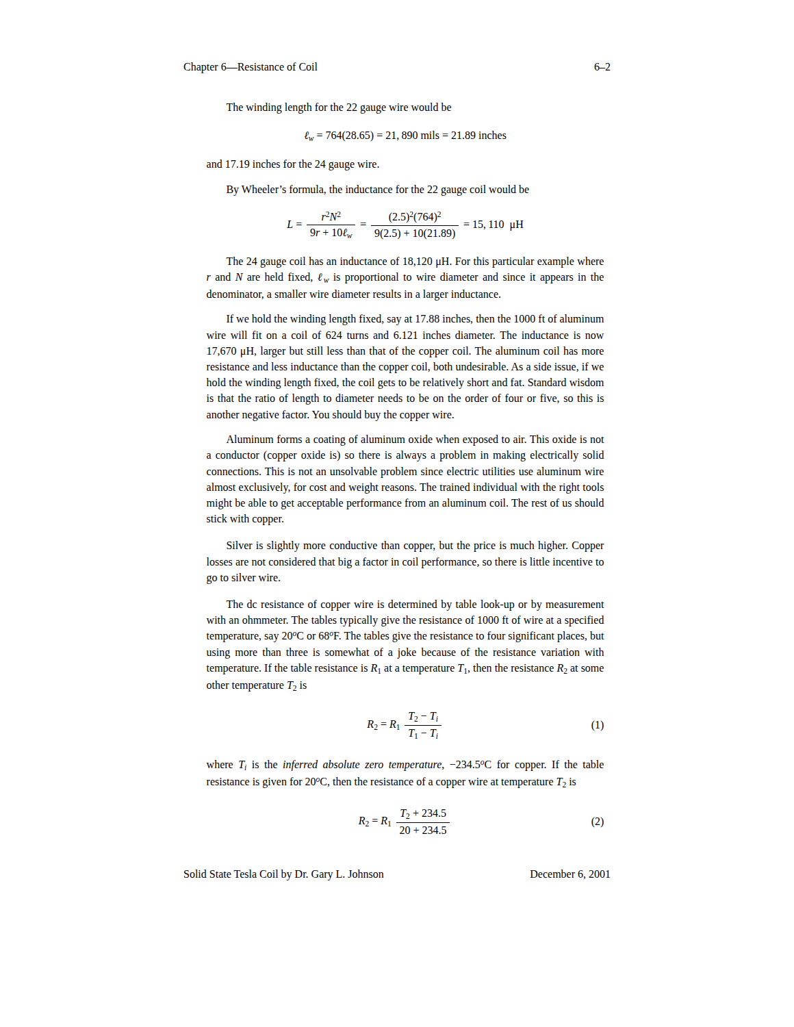Chapter 6—Resistance of Coil 6–2
The winding length for the 22 gauge wire would be
ℓw = 764(28.65) = 21, 890 mils = 21.89 inches
and 17.19 inches for the 24 gauge wire.
By Wheeler’s formula, the inductance for the 22 gauge coil would be
L = r2N2 9r + 10ℓw = (2.5)2(764)2 9(2.5) + 10(21.89) = 15, 110 μH
The 24 gauge coil has an inductance of 18,120 μH. For this particular example where r and N are held fixed, ℓw is proportional to wire diameter and since it appears in the denominator, a smaller wire diameter results in a larger inductance.
If we hold the winding length fixed, say at 17.88 inches, then the 1000 ft of aluminum wire will fit on a coil of 624 turns and 6.121 inches diameter. The inductance is now 17,670 μH, larger but still less than that of the copper coil. The aluminum coil has more resistance and less inductance than the copper coil, both undesirable. As a side issue, if we hold the winding length fixed, the coil gets to be relatively short and fat. Standard wisdom is that the ratio of length to diameter needs to be on the order of four or five, so this is another negative factor. You should buy the copper wire.
Aluminum forms a coating of aluminum oxide when exposed to air. This oxide is not a conductor (copper oxide is) so there is always a problem in making electrically solid connections. This is not an unsolvable problem since electric utilities use aluminum wire almost exclusively, for cost and weight reasons. The trained individual with the right tools might be able to get acceptable performance from an aluminum coil. The rest of us should stick with copper.
Silver is slightly more conductive than copper, but the price is much higher. Copper losses are not considered that big a factor in coil performance, so there is little incentive to go to silver wire.
The dc resistance of copper wire is determined by table look-up or by measurement with an ohmmeter. The tables typically give the resistance of 1000 ft of wire at a specified temperature, say 20oC or 68oF. The tables give the resistance to four significant places, but using more than three is somewhat of a joke because of the resistance variation with temperature. If the table resistance is R1 at a temperature T1, then the resistance R2 at some other temperature T2 is
R2 = R1 T2 − Ti T1 − Ti (1)
where Ti is the inferred absolute zero temperature, −234.5oC for copper. If the table resistance is given for 20oC, then the resistance of a copper wire at temperature T2 is
R2 = R1 T2 + 234.5 20 + 234.5 (2)
Solid State Tesla Coil by Dr. Gary L. Johnson December 6, 2001